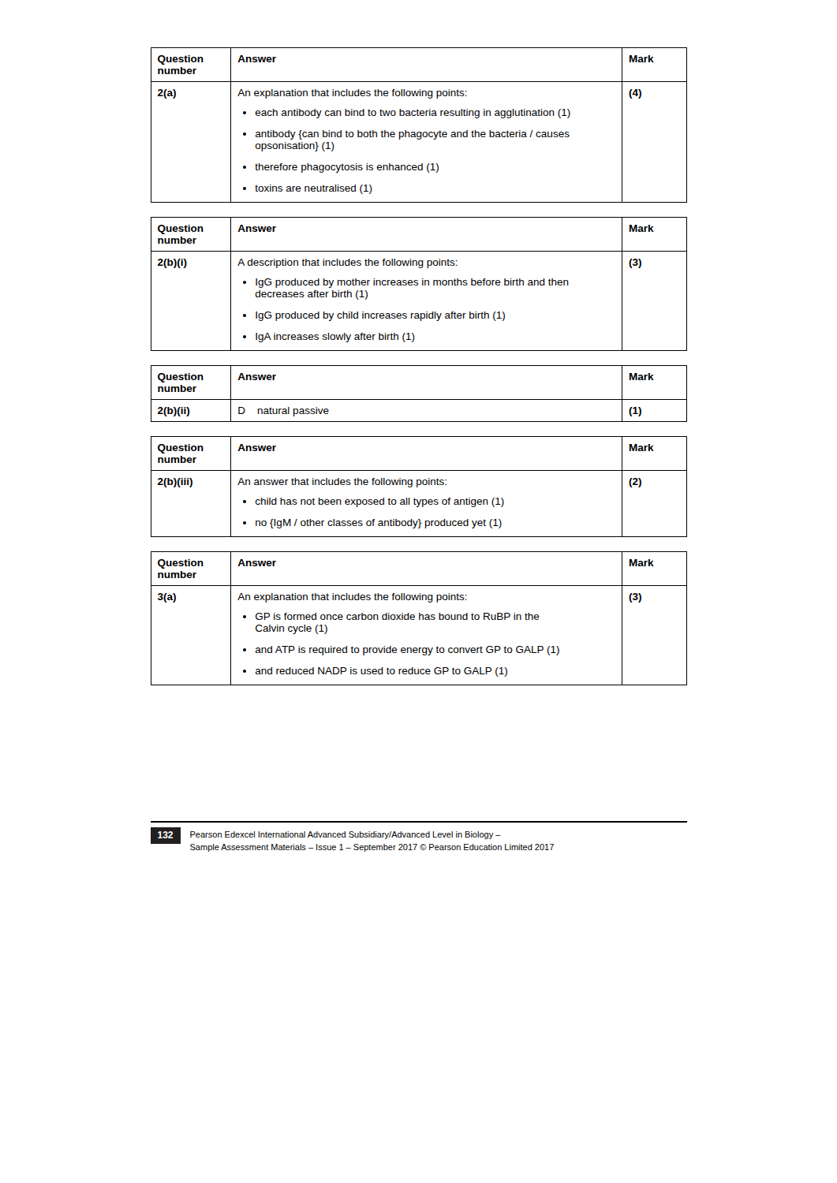| Question number | Answer | Mark |
| --- | --- | --- |
| 2(a) | An explanation that includes the following points: each antibody can bind to two bacteria resulting in agglutination (1) antibody {can bind to both the phagocyte and the bacteria / causes opsonisation} (1) therefore phagocytosis is enhanced (1) toxins are neutralised (1) | (4) |
| Question number | Answer | Mark |
| --- | --- | --- |
| 2(b)(i) | A description that includes the following points: IgG produced by mother increases in months before birth and then decreases after birth (1) IgG produced by child increases rapidly after birth (1) IgA increases slowly after birth (1) | (3) |
| Question number | Answer | Mark |
| --- | --- | --- |
| 2(b)(ii) | D natural passive | (1) |
| Question number | Answer | Mark |
| --- | --- | --- |
| 2(b)(iii) | An answer that includes the following points: child has not been exposed to all types of antigen (1) no {IgM / other classes of antibody} produced yet (1) | (2) |
| Question number | Answer | Mark |
| --- | --- | --- |
| 3(a) | An explanation that includes the following points: GP is formed once carbon dioxide has bound to RuBP in the Calvin cycle (1) and ATP is required to provide energy to convert GP to GALP (1) and reduced NADP is used to reduce GP to GALP (1) | (3) |
132
Pearson Edexcel International Advanced Subsidiary/Advanced Level in Biology –
Sample Assessment Materials – Issue 1 – September 2017 © Pearson Education Limited 2017